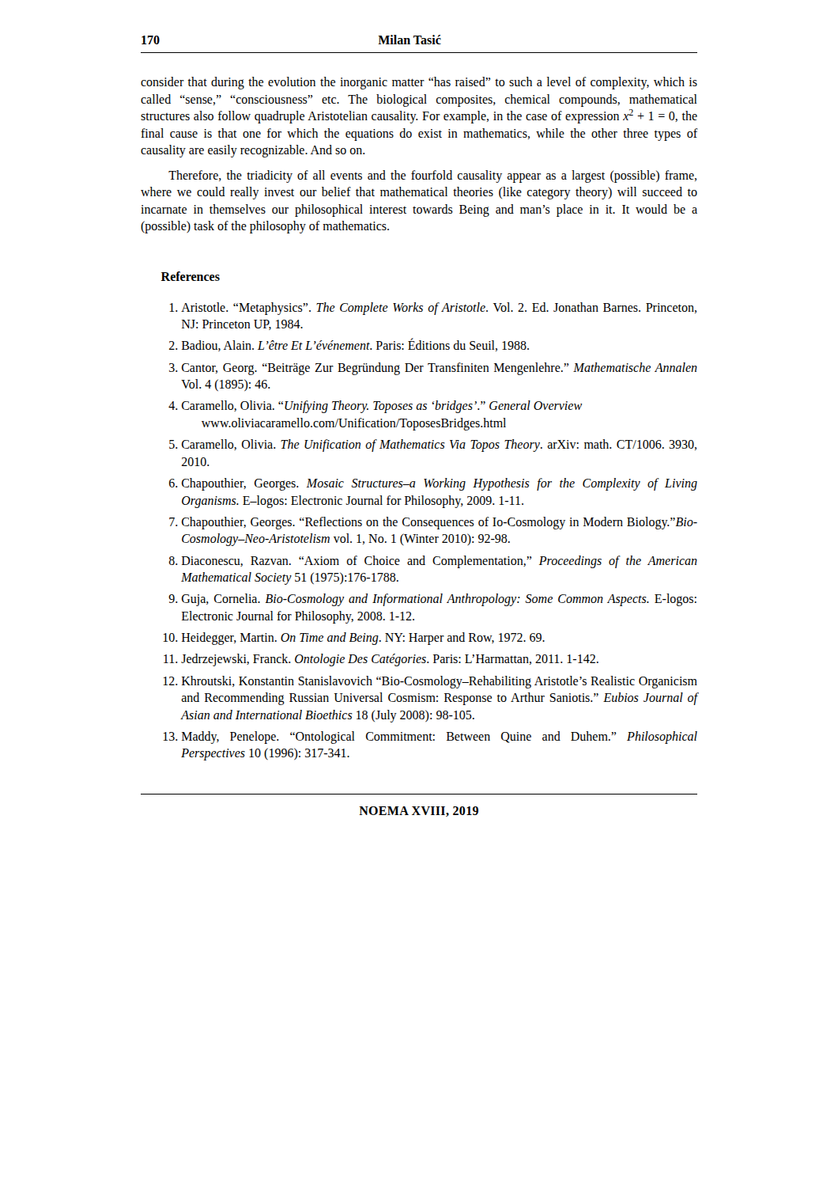170 Milan Tasić
consider that during the evolution the inorganic matter “has raised” to such a level of complexity, which is called “sense,” “consciousness” etc. The biological composites, chemical compounds, mathematical structures also follow quadruple Aristotelian causality. For example, in the case of expression x2 + 1 = 0, the final cause is that one for which the equations do exist in mathematics, while the other three types of causality are easily recognizable. And so on.
Therefore, the triadicity of all events and the fourfold causality appear as a largest (possible) frame, where we could really invest our belief that mathematical theories (like category theory) will succeed to incarnate in themselves our philosophical interest towards Being and man’s place in it. It would be a (possible) task of the philosophy of mathematics.
References
Aristotle. “Metaphysics”. The Complete Works of Aristotle. Vol. 2. Ed. Jonathan Barnes. Princeton, NJ: Princeton UP, 1984.
Badiou, Alain. L’être Et L’événement. Paris: Éditions du Seuil, 1988.
Cantor, Georg. “Beiträge Zur Begründung Der Transfiniten Mengenlehre.” Mathematische Annalen Vol. 4 (1895): 46.
Caramello, Olivia. “Unifying Theory. Toposes as ‘bridges’.” General Overview www.oliviacaramello.com/Unification/ToposesBridges.html
Caramello, Olivia. The Unification of Mathematics Via Topos Theory. arXiv: math. CT/1006. 3930, 2010.
Chapouthier, Georges. Mosaic Structures–a Working Hypothesis for the Complexity of Living Organisms. E–logos: Electronic Journal for Philosophy, 2009. 1-11.
Chapouthier, Georges. “Reflections on the Consequences of Io-Cosmology in Modern Biology.”Bio-Cosmology–Neo-Aristotelism vol. 1, No. 1 (Winter 2010): 92-98.
Diaconescu, Razvan. “Axiom of Choice and Complementation,” Proceedings of the American Mathematical Society 51 (1975):176-1788.
Guja, Cornelia. Bio-Cosmology and Informational Anthropology: Some Common Aspects. E-logos: Electronic Journal for Philosophy, 2008. 1-12.
Heidegger, Martin. On Time and Being. NY: Harper and Row, 1972. 69.
Jedrzejewski, Franck. Ontologie Des Catégories. Paris: L’Harmattan, 2011. 1-142.
Khroutski, Konstantin Stanislavovich “Bio-Cosmology–Rehabiliting Aristotle’s Realistic Organicism and Recommending Russian Universal Cosmism: Response to Arthur Saniotis.” Eubios Journal of Asian and International Bioethics 18 (July 2008): 98-105.
Maddy, Penelope. “Ontological Commitment: Between Quine and Duhem.” Philosophical Perspectives 10 (1996): 317-341.
NOEMA XVIII, 2019